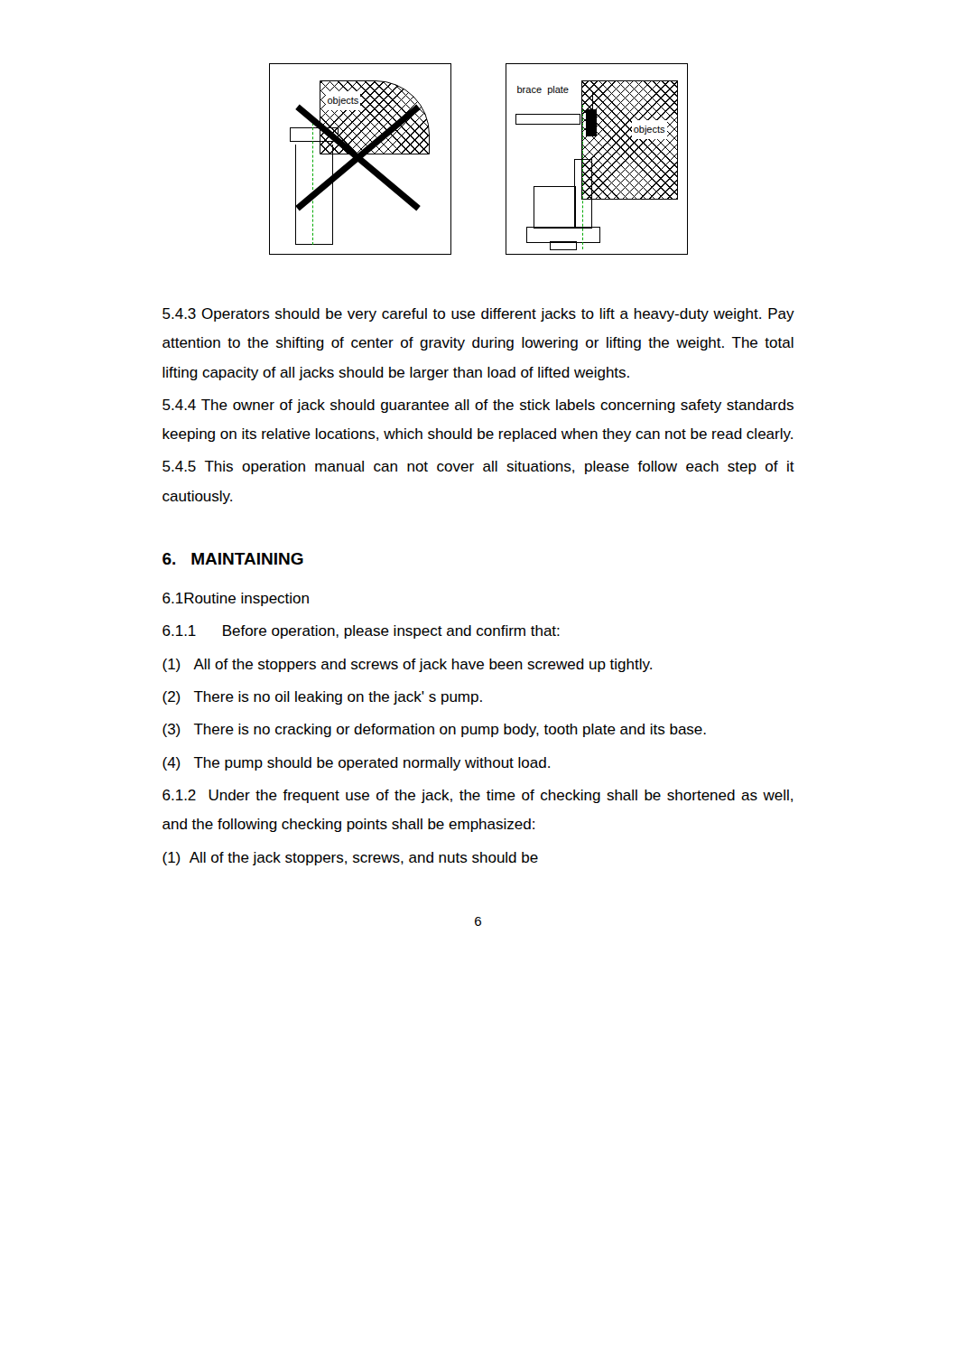objects
brace plate
objects
5.4.3 Operators should be very careful to use different jacks to lift a heavy-duty weight. Pay attention to the shifting of center of gravity during lowering or lifting the weight. The total lifting capacity of all jacks should be larger than load of lifted weights.
5.4.4 The owner of jack should guarantee all of the stick labels concerning safety standards keeping on its relative locations, which should be replaced when they can not be read clearly.
5.4.5 This operation manual can not cover all situations, please follow each step of it cautiously.
6. MAINTAINING
6.1Routine inspection
6.1.1 Before operation, please inspect and confirm that:
(1) All of the stoppers and screws of jack have been screwed up tightly.
(2) There is no oil leaking on the jack' s pump.
(3) There is no cracking or deformation on pump body, tooth plate and its base.
(4) The pump should be operated normally without load.
6.1.2 Under the frequent use of the jack, the time of checking shall be shortened as well, and the following checking points shall be emphasized:
(1) All of the jack stoppers, screws, and nuts should be
6